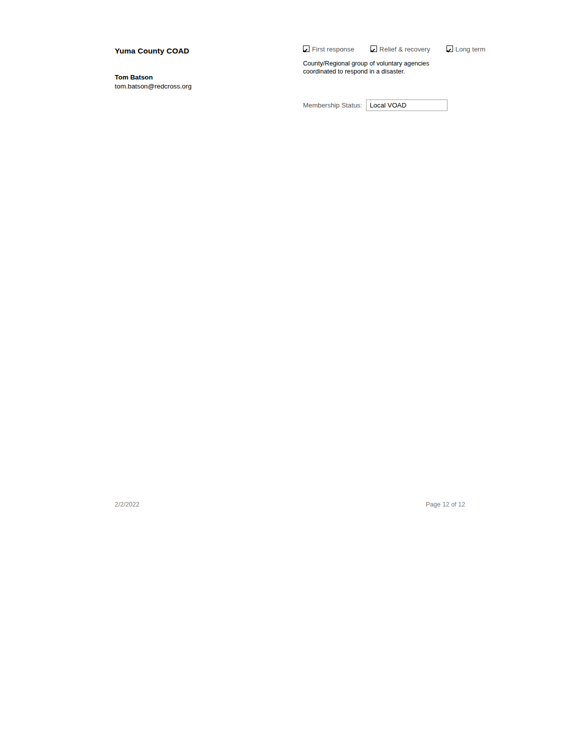Yuma County COAD
First response Relief & recovery Long term
County/Regional group of voluntary agencies coordinated to respond in a disaster.
Tom Batson
tom.batson@redcross.org
Membership Status: Local VOAD
2/2/2022 Page 12 of 12